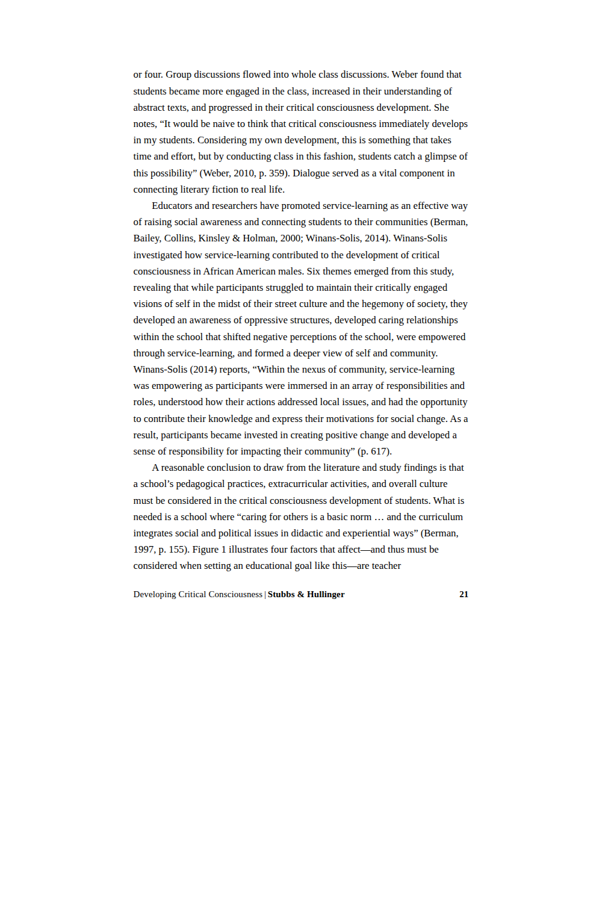or four. Group discussions flowed into whole class discussions. Weber found that students became more engaged in the class, increased in their understanding of abstract texts, and progressed in their critical consciousness development. She notes, “It would be naive to think that critical consciousness immediately develops in my students. Considering my own development, this is something that takes time and effort, but by conducting class in this fashion, students catch a glimpse of this possibility” (Weber, 2010, p. 359). Dialogue served as a vital component in connecting literary fiction to real life.
Educators and researchers have promoted service-learning as an effective way of raising social awareness and connecting students to their communities (Berman, Bailey, Collins, Kinsley & Holman, 2000; Winans-Solis, 2014). Winans-Solis investigated how service-learning contributed to the development of critical consciousness in African American males. Six themes emerged from this study, revealing that while participants struggled to maintain their critically engaged visions of self in the midst of their street culture and the hegemony of society, they developed an awareness of oppressive structures, developed caring relationships within the school that shifted negative perceptions of the school, were empowered through service-learning, and formed a deeper view of self and community. Winans-Solis (2014) reports, “Within the nexus of community, service-learning was empowering as participants were immersed in an array of responsibilities and roles, understood how their actions addressed local issues, and had the opportunity to contribute their knowledge and express their motivations for social change. As a result, participants became invested in creating positive change and developed a sense of responsibility for impacting their community” (p. 617).
A reasonable conclusion to draw from the literature and study findings is that a school’s pedagogical practices, extracurricular activities, and overall culture must be considered in the critical consciousness development of students. What is needed is a school where “caring for others is a basic norm … and the curriculum integrates social and political issues in didactic and experiential ways” (Berman, 1997, p. 155). Figure 1 illustrates four factors that affect—and thus must be considered when setting an educational goal like this—are teacher
Developing Critical Consciousness|Stubbs & Hullinger 21